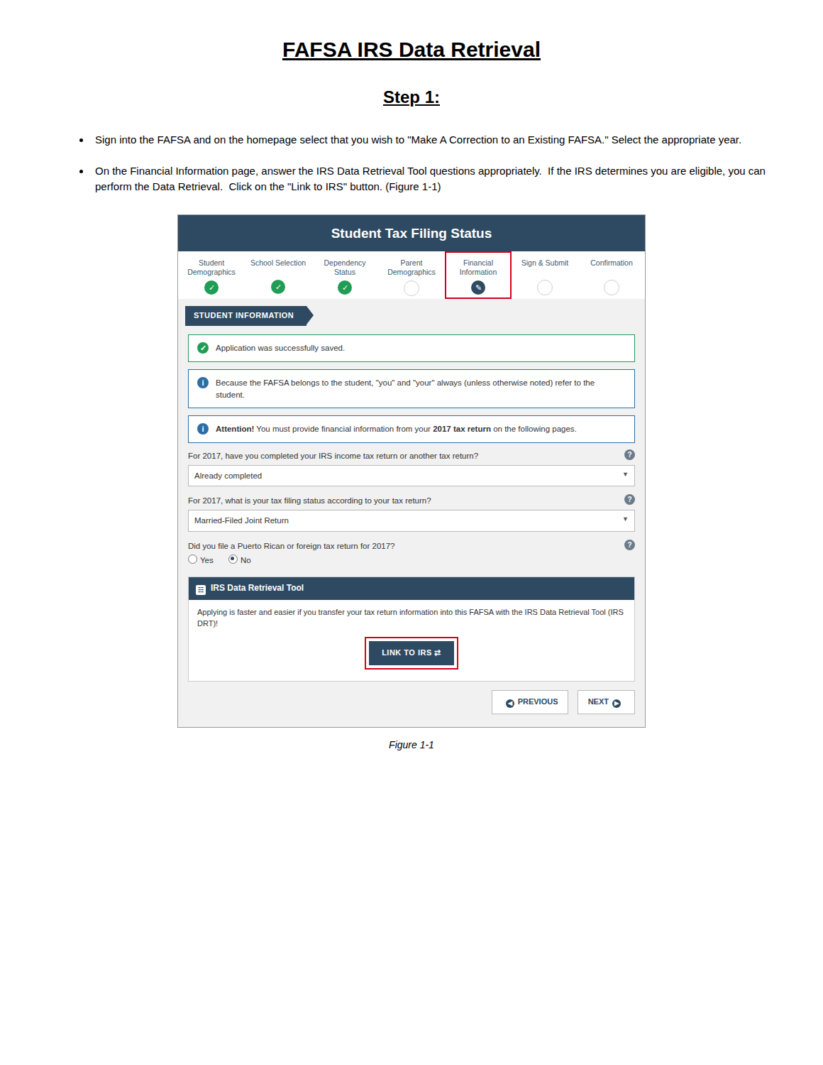FAFSA IRS Data Retrieval
Step 1:
Sign into the FAFSA and on the homepage select that you wish to "Make A Correction to an Existing FAFSA." Select the appropriate year.
On the Financial Information page, answer the IRS Data Retrieval Tool questions appropriately. If the IRS determines you are eligible, you can perform the Data Retrieval. Click on the "Link to IRS" button. (Figure 1-1)
Student Tax Filing Status
| Student Demographics ✓ | School Selection ✓ | Dependency Status ✓ | Parent Demographics ● | Financial Information ✎ | Sign & Submit ● | Confirmation ● |
STUDENT INFORMATION
✓ Application was successfully saved.
i Because the FAFSA belongs to the student, "you" and "your" always (unless otherwise noted) refer to the student.
i Attention! You must provide financial information from your 2017 tax return on the following pages.
For 2017, have you completed your IRS income tax return or another tax return??
Already completed▼
For 2017, what is your tax filing status according to your tax return??
Married-Filed Joint Return▼
Did you file a Puerto Rican or foreign tax return for 2017??
Yes No
☷IRS Data Retrieval Tool
Applying is faster and easier if you transfer your tax return information into this FAFSA with the IRS Data Retrieval Tool (IRS DRT)!
LINK TO IRS ⇄
◀PREVIOUS NEXT▶
Figure 1-1